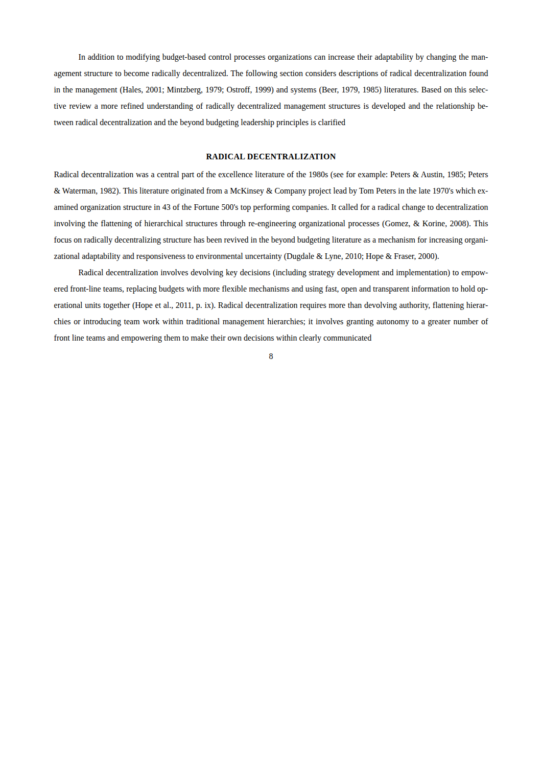In addition to modifying budget-based control processes organizations can increase their adaptability by changing the management structure to become radically decentralized. The following section considers descriptions of radical decentralization found in the management (Hales, 2001; Mintzberg, 1979; Ostroff, 1999) and systems (Beer, 1979, 1985) literatures. Based on this selective review a more refined understanding of radically decentralized management structures is developed and the relationship between radical decentralization and the beyond budgeting leadership principles is clarified
RADICAL DECENTRALIZATION
Radical decentralization was a central part of the excellence literature of the 1980s (see for example: Peters & Austin, 1985; Peters & Waterman, 1982). This literature originated from a McKinsey & Company project lead by Tom Peters in the late 1970's which examined organization structure in 43 of the Fortune 500's top performing companies. It called for a radical change to decentralization involving the flattening of hierarchical structures through re-engineering organizational processes (Gomez, & Korine, 2008). This focus on radically decentralizing structure has been revived in the beyond budgeting literature as a mechanism for increasing organizational adaptability and responsiveness to environmental uncertainty (Dugdale & Lyne, 2010; Hope & Fraser, 2000).
Radical decentralization involves devolving key decisions (including strategy development and implementation) to empowered front-line teams, replacing budgets with more flexible mechanisms and using fast, open and transparent information to hold operational units together (Hope et al., 2011, p. ix). Radical decentralization requires more than devolving authority, flattening hierarchies or introducing team work within traditional management hierarchies; it involves granting autonomy to a greater number of front line teams and empowering them to make their own decisions within clearly communicated
8